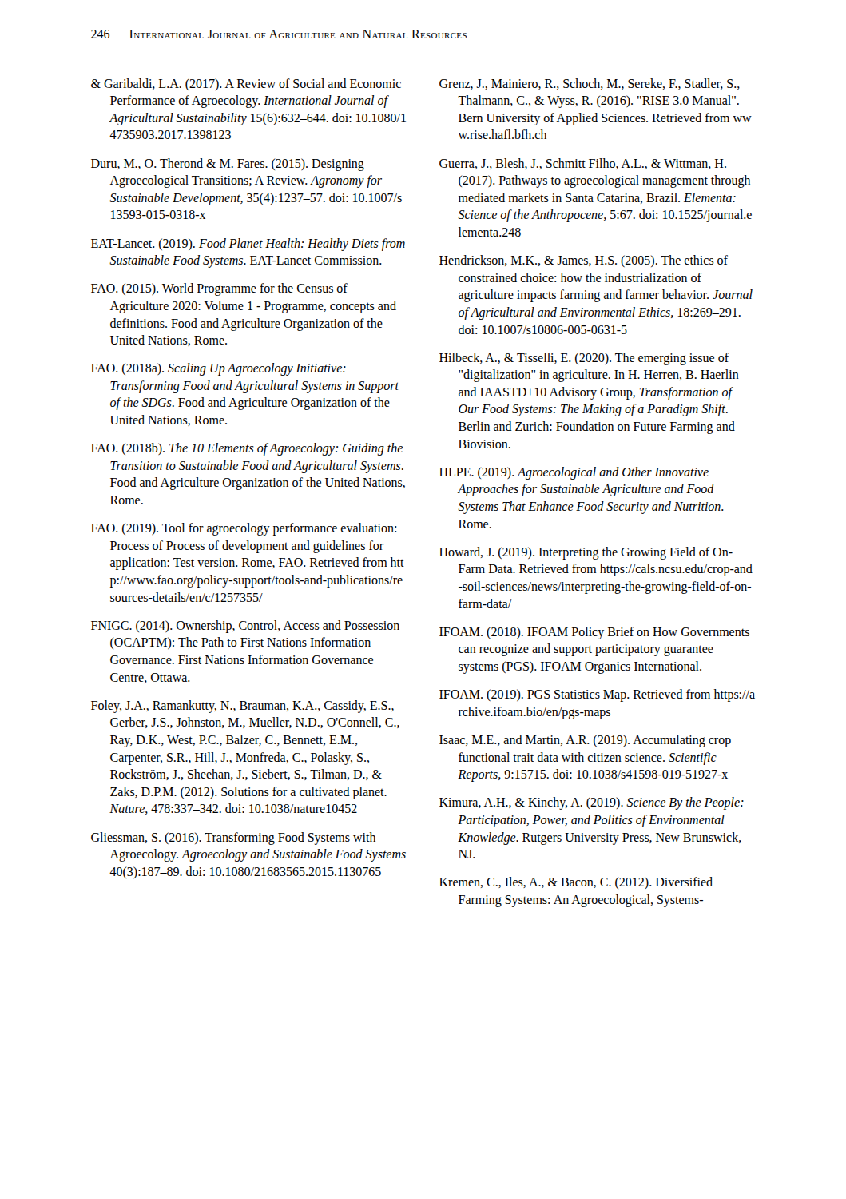246
International Journal of Agriculture and Natural Resources
& Garibaldi, L.A. (2017). A Review of Social and Economic Performance of Agroecology. International Journal of Agricultural Sustainability 15(6):632–644. doi: 10.1080/14735903.2017.1398123
Duru, M., O. Therond & M. Fares. (2015). Designing Agroecological Transitions; A Review. Agronomy for Sustainable Development, 35(4):1237–57. doi: 10.1007/s13593-015-0318-x
EAT-Lancet. (2019). Food Planet Health: Healthy Diets from Sustainable Food Systems. EAT-Lancet Commission.
FAO. (2015). World Programme for the Census of Agriculture 2020: Volume 1 - Programme, concepts and definitions. Food and Agriculture Organization of the United Nations, Rome.
FAO. (2018a). Scaling Up Agroecology Initiative: Transforming Food and Agricultural Systems in Support of the SDGs. Food and Agriculture Organization of the United Nations, Rome.
FAO. (2018b). The 10 Elements of Agroecology: Guiding the Transition to Sustainable Food and Agricultural Systems. Food and Agriculture Organization of the United Nations, Rome.
FAO. (2019). Tool for agroecology performance evaluation: Process of Process of development and guidelines for application: Test version. Rome, FAO. Retrieved from http://www.fao.org/policy-support/tools-and-publications/resources-details/en/c/1257355/
FNIGC. (2014). Ownership, Control, Access and Possession (OCAPTM): The Path to First Nations Information Governance. First Nations Information Governance Centre, Ottawa.
Foley, J.A., Ramankutty, N., Brauman, K.A., Cassidy, E.S., Gerber, J.S., Johnston, M., Mueller, N.D., O'Connell, C., Ray, D.K., West, P.C., Balzer, C., Bennett, E.M., Carpenter, S.R., Hill, J., Monfreda, C., Polasky, S., Rockström, J., Sheehan, J., Siebert, S., Tilman, D., & Zaks, D.P.M. (2012). Solutions for a cultivated planet. Nature, 478:337–342. doi: 10.1038/nature10452
Gliessman, S. (2016). Transforming Food Systems with Agroecology. Agroecology and Sustainable Food Systems 40(3):187–89. doi: 10.1080/21683565.2015.1130765
Grenz, J., Mainiero, R., Schoch, M., Sereke, F., Stadler, S., Thalmann, C., & Wyss, R. (2016). "RISE 3.0 Manual". Bern University of Applied Sciences. Retrieved from www.rise.hafl.bfh.ch
Guerra, J., Blesh, J., Schmitt Filho, A.L., & Wittman, H. (2017). Pathways to agroecological management through mediated markets in Santa Catarina, Brazil. Elementa: Science of the Anthropocene, 5:67. doi: 10.1525/journal.elementa.248
Hendrickson, M.K., & James, H.S. (2005). The ethics of constrained choice: how the industrialization of agriculture impacts farming and farmer behavior. Journal of Agricultural and Environmental Ethics, 18:269–291. doi: 10.1007/s10806-005-0631-5
Hilbeck, A., & Tisselli, E. (2020). The emerging issue of "digitalization" in agriculture. In H. Herren, B. Haerlin and IAASTD+10 Advisory Group, Transformation of Our Food Systems: The Making of a Paradigm Shift. Berlin and Zurich: Foundation on Future Farming and Biovision.
HLPE. (2019). Agroecological and Other Innovative Approaches for Sustainable Agriculture and Food Systems That Enhance Food Security and Nutrition. Rome.
Howard, J. (2019). Interpreting the Growing Field of On-Farm Data. Retrieved from https://cals.ncsu.edu/crop-and-soil-sciences/news/interpreting-the-growing-field-of-on-farm-data/
IFOAM. (2018). IFOAM Policy Brief on How Governments can recognize and support participatory guarantee systems (PGS). IFOAM Organics International.
IFOAM. (2019). PGS Statistics Map. Retrieved from https://archive.ifoam.bio/en/pgs-maps
Isaac, M.E., and Martin, A.R. (2019). Accumulating crop functional trait data with citizen science. Scientific Reports, 9:15715. doi: 10.1038/s41598-019-51927-x
Kimura, A.H., & Kinchy, A. (2019). Science By the People: Participation, Power, and Politics of Environmental Knowledge. Rutgers University Press, New Brunswick, NJ.
Kremen, C., Iles, A., & Bacon, C. (2012). Diversified Farming Systems: An Agroecological, Systems-